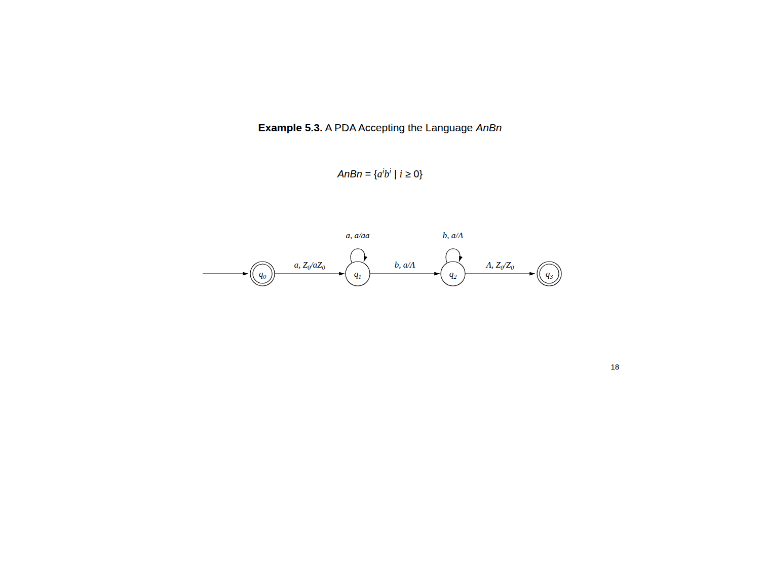Example 5.3. A PDA Accepting the Language AnBn
AnBn = {aibi | i ≥ 0}
q0 a, Z0/aZ0 q1 a, a/aa b, a/Λ q2 b, a/Λ Λ, Z0/Z0 q3
18